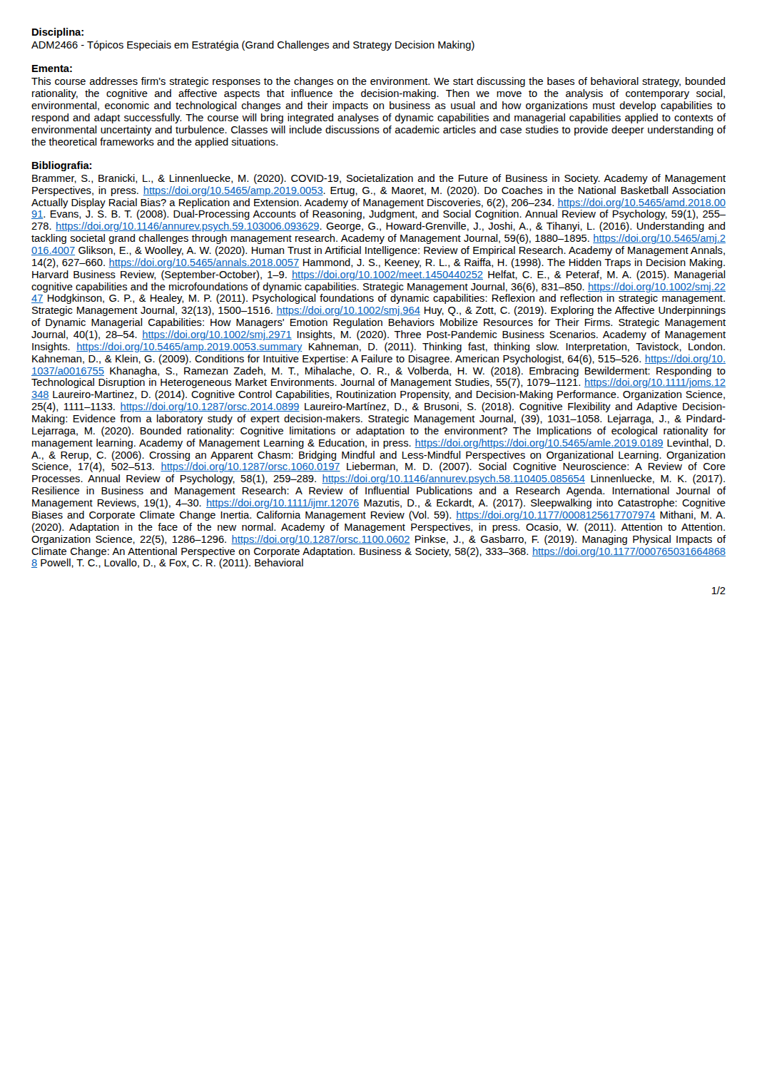Disciplina:
ADM2466 - Tópicos Especiais em Estratégia (Grand Challenges and Strategy Decision Making)
Ementa:
This course addresses firm's strategic responses to the changes on the environment. We start discussing the bases of behavioral strategy, bounded rationality, the cognitive and affective aspects that influence the decision-making. Then we move to the analysis of contemporary social, environmental, economic and technological changes and their impacts on business as usual and how organizations must develop capabilities to respond and adapt successfully. The course will bring integrated analyses of dynamic capabilities and managerial capabilities applied to contexts of environmental uncertainty and turbulence. Classes will include discussions of academic articles and case studies to provide deeper understanding of the theoretical frameworks and the applied situations.
Bibliografia:
Brammer, S., Branicki, L., & Linnenluecke, M. (2020). COVID-19, Societalization and the Future of Business in Society. Academy of Management Perspectives, in press. https://doi.org/10.5465/amp.2019.0053. Ertug, G., & Maoret, M. (2020). Do Coaches in the National Basketball Association Actually Display Racial Bias? a Replication and Extension. Academy of Management Discoveries, 6(2), 206–234. https://doi.org/10.5465/amd.2018.0091. Evans, J. S. B. T. (2008). Dual-Processing Accounts of Reasoning, Judgment, and Social Cognition. Annual Review of Psychology, 59(1), 255–278. https://doi.org/10.1146/annurev.psych.59.103006.093629. George, G., Howard-Grenville, J., Joshi, A., & Tihanyi, L. (2016). Understanding and tackling societal grand challenges through management research. Academy of Management Journal, 59(6), 1880–1895. https://doi.org/10.5465/amj.2016.4007 Glikson, E., & Woolley, A. W. (2020). Human Trust in Artificial Intelligence: Review of Empirical Research. Academy of Management Annals, 14(2), 627–660. https://doi.org/10.5465/annals.2018.0057 Hammond, J. S., Keeney, R. L., & Raiffa, H. (1998). The Hidden Traps in Decision Making. Harvard Business Review, (September-October), 1–9. https://doi.org/10.1002/meet.1450440252 Helfat, C. E., & Peteraf, M. A. (2015). Managerial cognitive capabilities and the microfoundations of dynamic capabilities. Strategic Management Journal, 36(6), 831–850. https://doi.org/10.1002/smj.2247 Hodgkinson, G. P., & Healey, M. P. (2011). Psychological foundations of dynamic capabilities: Reflexion and reflection in strategic management. Strategic Management Journal, 32(13), 1500–1516. https://doi.org/10.1002/smj.964 Huy, Q., & Zott, C. (2019). Exploring the Affective Underpinnings of Dynamic Managerial Capabilities: How Managers' Emotion Regulation Behaviors Mobilize Resources for Their Firms. Strategic Management Journal, 40(1), 28–54. https://doi.org/10.1002/smj.2971 Insights, M. (2020). Three Post-Pandemic Business Scenarios. Academy of Management Insights. https://doi.org/10.5465/amp.2019.0053.summary Kahneman, D. (2011). Thinking fast, thinking slow. Interpretation, Tavistock, London. Kahneman, D., & Klein, G. (2009). Conditions for Intuitive Expertise: A Failure to Disagree. American Psychologist, 64(6), 515–526. https://doi.org/10.1037/a0016755 Khanagha, S., Ramezan Zadeh, M. T., Mihalache, O. R., & Volberda, H. W. (2018). Embracing Bewilderment: Responding to Technological Disruption in Heterogeneous Market Environments. Journal of Management Studies, 55(7), 1079–1121. https://doi.org/10.1111/joms.12348 Laureiro-Martinez, D. (2014). Cognitive Control Capabilities, Routinization Propensity, and Decision-Making Performance. Organization Science, 25(4), 1111–1133. https://doi.org/10.1287/orsc.2014.0899 Laureiro-Martínez, D., & Brusoni, S. (2018). Cognitive Flexibility and Adaptive Decision-Making: Evidence from a laboratory study of expert decision-makers. Strategic Management Journal, (39), 1031–1058. Lejarraga, J., & Pindard-Lejarraga, M. (2020). Bounded rationality: Cognitive limitations or adaptation to the environment? The Implications of ecological rationality for management learning. Academy of Management Learning & Education, in press. https://doi.org/https://doi.org/10.5465/amle.2019.0189 Levinthal, D. A., & Rerup, C. (2006). Crossing an Apparent Chasm: Bridging Mindful and Less-Mindful Perspectives on Organizational Learning. Organization Science, 17(4), 502–513. https://doi.org/10.1287/orsc.1060.0197 Lieberman, M. D. (2007). Social Cognitive Neuroscience: A Review of Core Processes. Annual Review of Psychology, 58(1), 259–289. https://doi.org/10.1146/annurev.psych.58.110405.085654 Linnenluecke, M. K. (2017). Resilience in Business and Management Research: A Review of Influential Publications and a Research Agenda. International Journal of Management Reviews, 19(1), 4–30. https://doi.org/10.1111/ijmr.12076 Mazutis, D., & Eckardt, A. (2017). Sleepwalking into Catastrophe: Cognitive Biases and Corporate Climate Change Inertia. California Management Review (Vol. 59). https://doi.org/10.1177/0008125617707974 Mithani, M. A. (2020). Adaptation in the face of the new normal. Academy of Management Perspectives, in press. Ocasio, W. (2011). Attention to Attention. Organization Science, 22(5), 1286–1296. https://doi.org/10.1287/orsc.1100.0602 Pinkse, J., & Gasbarro, F. (2019). Managing Physical Impacts of Climate Change: An Attentional Perspective on Corporate Adaptation. Business & Society, 58(2), 333–368. https://doi.org/10.1177/0007650316648688 Powell, T. C., Lovallo, D., & Fox, C. R. (2011). Behavioral
1/2